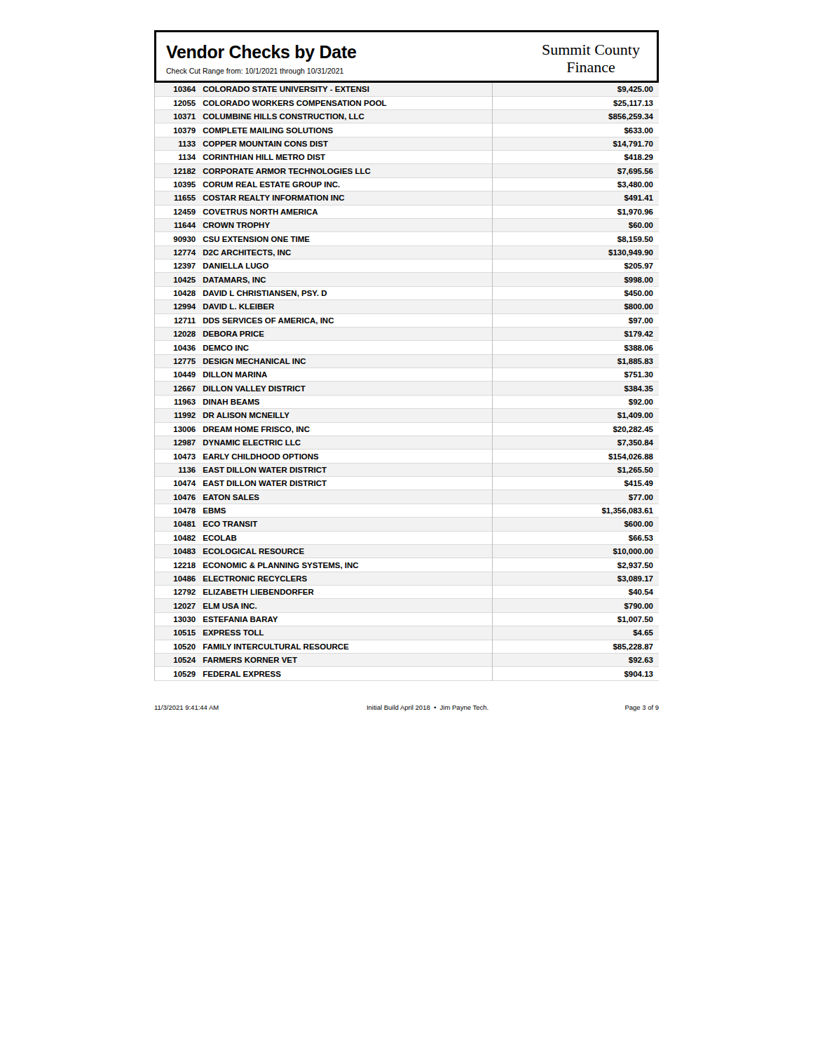Vendor Checks by Date
Check Cut Range from: 10/1/2021 through 10/31/2021
Summit County
Finance
| 10364 | COLORADO STATE UNIVERSITY - EXTENSI | $9,425.00 |
| 12055 | COLORADO WORKERS COMPENSATION POOL | $25,117.13 |
| 10371 | COLUMBINE HILLS CONSTRUCTION, LLC | $856,259.34 |
| 10379 | COMPLETE MAILING SOLUTIONS | $633.00 |
| 1133 | COPPER MOUNTAIN CONS DIST | $14,791.70 |
| 1134 | CORINTHIAN HILL METRO DIST | $418.29 |
| 12182 | CORPORATE ARMOR TECHNOLOGIES LLC | $7,695.56 |
| 10395 | CORUM REAL ESTATE GROUP INC. | $3,480.00 |
| 11655 | COSTAR REALTY INFORMATION INC | $491.41 |
| 12459 | COVETRUS NORTH AMERICA | $1,970.96 |
| 11644 | CROWN TROPHY | $60.00 |
| 90930 | CSU EXTENSION ONE TIME | $8,159.50 |
| 12774 | D2C ARCHITECTS, INC | $130,949.90 |
| 12397 | DANIELLA LUGO | $205.97 |
| 10425 | DATAMARS, INC | $998.00 |
| 10428 | DAVID L CHRISTIANSEN, PSY. D | $450.00 |
| 12994 | DAVID L. KLEIBER | $800.00 |
| 12711 | DDS SERVICES OF AMERICA, INC | $97.00 |
| 12028 | DEBORA PRICE | $179.42 |
| 10436 | DEMCO INC | $388.06 |
| 12775 | DESIGN MECHANICAL INC | $1,885.83 |
| 10449 | DILLON MARINA | $751.30 |
| 12667 | DILLON VALLEY DISTRICT | $384.35 |
| 11963 | DINAH BEAMS | $92.00 |
| 11992 | DR ALISON MCNEILLY | $1,409.00 |
| 13006 | DREAM HOME FRISCO, INC | $20,282.45 |
| 12987 | DYNAMIC ELECTRIC LLC | $7,350.84 |
| 10473 | EARLY CHILDHOOD OPTIONS | $154,026.88 |
| 1136 | EAST DILLON WATER DISTRICT | $1,265.50 |
| 10474 | EAST DILLON WATER DISTRICT | $415.49 |
| 10476 | EATON SALES | $77.00 |
| 10478 | EBMS | $1,356,083.61 |
| 10481 | ECO TRANSIT | $600.00 |
| 10482 | ECOLAB | $66.53 |
| 10483 | ECOLOGICAL RESOURCE | $10,000.00 |
| 12218 | ECONOMIC & PLANNING SYSTEMS, INC | $2,937.50 |
| 10486 | ELECTRONIC RECYCLERS | $3,089.17 |
| 12792 | ELIZABETH LIEBENDORFER | $40.54 |
| 12027 | ELM USA INC. | $790.00 |
| 13030 | ESTEFANIA BARAY | $1,007.50 |
| 10515 | EXPRESS TOLL | $4.65 |
| 10520 | FAMILY INTERCULTURAL RESOURCE | $85,228.87 |
| 10524 | FARMERS KORNER VET | $92.63 |
| 10529 | FEDERAL EXPRESS | $904.13 |
11/3/2021 9:41:44 AM
Initial Build April 2018 • Jim Payne Tech.
Page 3 of 9